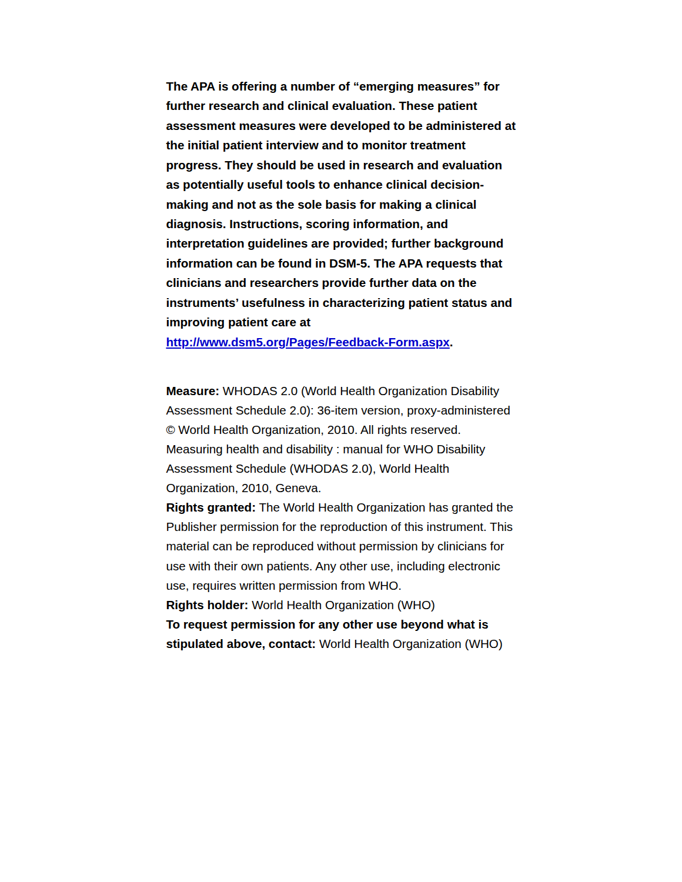The APA is offering a number of “emerging measures” for further research and clinical evaluation. These patient assessment measures were developed to be administered at the initial patient interview and to monitor treatment progress. They should be used in research and evaluation as potentially useful tools to enhance clinical decision-making and not as the sole basis for making a clinical diagnosis. Instructions, scoring information, and interpretation guidelines are provided; further background information can be found in DSM-5. The APA requests that clinicians and researchers provide further data on the instruments’ usefulness in characterizing patient status and improving patient care at http://www.dsm5.org/Pages/Feedback-Form.aspx.
Measure: WHODAS 2.0 (World Health Organization Disability Assessment Schedule 2.0): 36-item version, proxy-administered
© World Health Organization, 2010. All rights reserved. Measuring health and disability : manual for WHO Disability Assessment Schedule (WHODAS 2.0), World Health Organization, 2010, Geneva.
Rights granted: The World Health Organization has granted the Publisher permission for the reproduction of this instrument. This material can be reproduced without permission by clinicians for use with their own patients. Any other use, including electronic use, requires written permission from WHO.
Rights holder: World Health Organization (WHO)
To request permission for any other use beyond what is stipulated above, contact: World Health Organization (WHO)